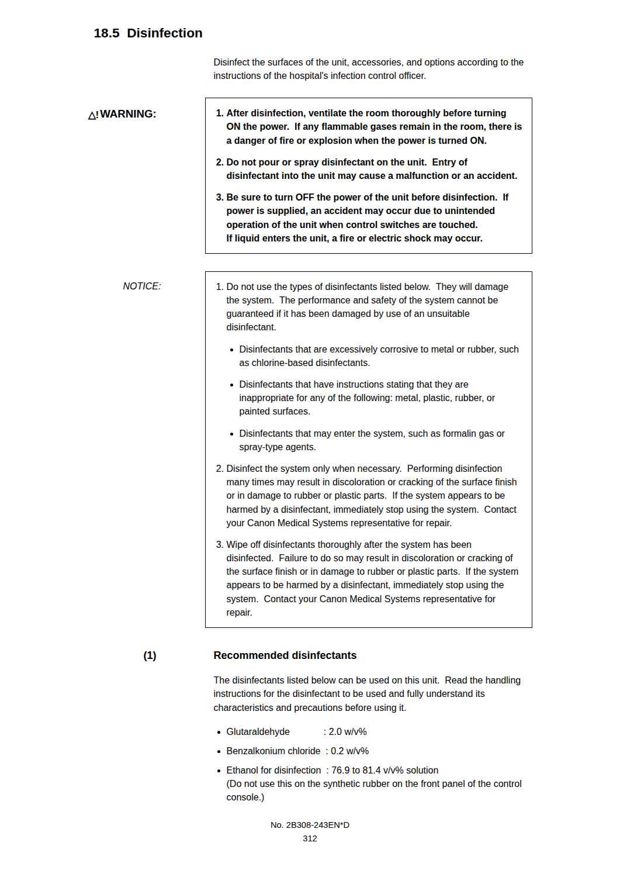18.5 Disinfection
Disinfect the surfaces of the unit, accessories, and options according to the instructions of the hospital's infection control officer.
△!WARNING:
After disinfection, ventilate the room thoroughly before turning ON the power. If any flammable gases remain in the room, there is a danger of fire or explosion when the power is turned ON.
Do not pour or spray disinfectant on the unit. Entry of disinfectant into the unit may cause a malfunction or an accident.
Be sure to turn OFF the power of the unit before disinfection. If power is supplied, an accident may occur due to unintended operation of the unit when control switches are touched.
If liquid enters the unit, a fire or electric shock may occur.
NOTICE:
Do not use the types of disinfectants listed below. They will damage the system. The performance and safety of the system cannot be guaranteed if it has been damaged by use of an unsuitable disinfectant.
Disinfectants that are excessively corrosive to metal or rubber, such as chlorine-based disinfectants.
Disinfectants that have instructions stating that they are inappropriate for any of the following: metal, plastic, rubber, or painted surfaces.
Disinfectants that may enter the system, such as formalin gas or spray-type agents.
Disinfect the system only when necessary. Performing disinfection many times may result in discoloration or cracking of the surface finish or in damage to rubber or plastic parts. If the system appears to be harmed by a disinfectant, immediately stop using the system. Contact your Canon Medical Systems representative for repair.
Wipe off disinfectants thoroughly after the system has been disinfected. Failure to do so may result in discoloration or cracking of the surface finish or in damage to rubber or plastic parts. If the system appears to be harmed by a disinfectant, immediately stop using the system. Contact your Canon Medical Systems representative for repair.
(1) Recommended disinfectants
The disinfectants listed below can be used on this unit. Read the handling instructions for the disinfectant to be used and fully understand its characteristics and precautions before using it.
Glutaraldehyde : 2.0 w/v%
Benzalkonium chloride : 0.2 w/v%
Ethanol for disinfection : 76.9 to 81.4 v/v% solution
(Do not use this on the synthetic rubber on the front panel of the control console.)
No. 2B308-243EN*D
312